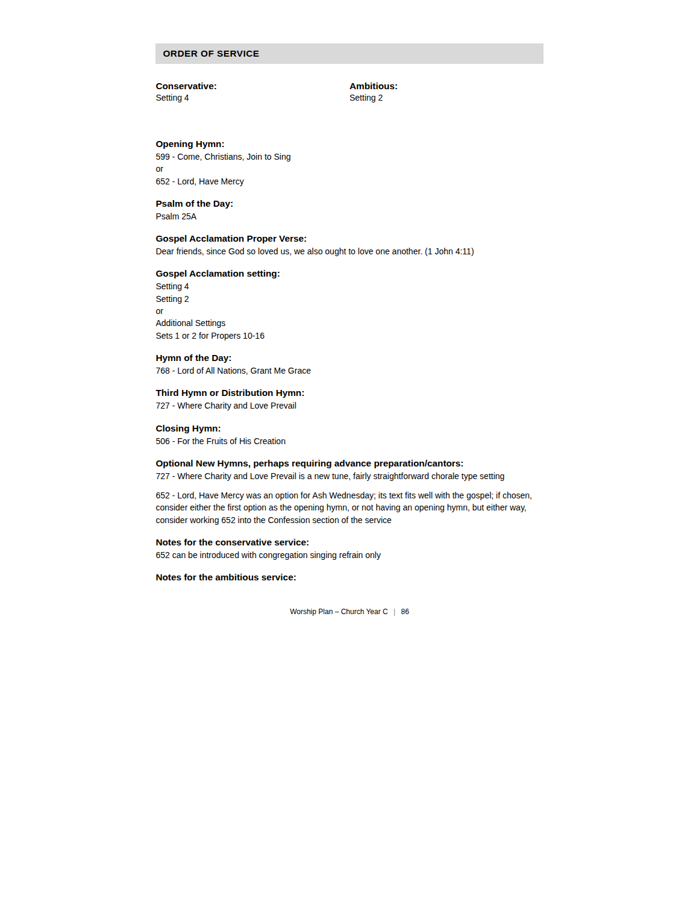ORDER OF SERVICE
Conservative:
Setting 4
Ambitious:
Setting 2
Opening Hymn:
599 - Come, Christians, Join to Sing
or
652 - Lord, Have Mercy
Psalm of the Day:
Psalm 25A
Gospel Acclamation Proper Verse:
Dear friends, since God so loved us, we also ought to love one another. (1 John 4:11)
Gospel Acclamation setting:
Setting 4
Setting 2
or
Additional Settings
Sets 1 or 2 for Propers 10-16
Hymn of the Day:
768 - Lord of All Nations, Grant Me Grace
Third Hymn or Distribution Hymn:
727 - Where Charity and Love Prevail
Closing Hymn:
506 - For the Fruits of His Creation
Optional New Hymns, perhaps requiring advance preparation/cantors:
727 - Where Charity and Love Prevail is a new tune, fairly straightforward chorale type setting
652 - Lord, Have Mercy was an option for Ash Wednesday; its text fits well with the gospel; if chosen, consider either the first option as the opening hymn, or not having an opening hymn, but either way, consider working 652 into the Confession section of the service
Notes for the conservative service:
652 can be introduced with congregation singing refrain only
Notes for the ambitious service:
Worship Plan – Church Year C | 86